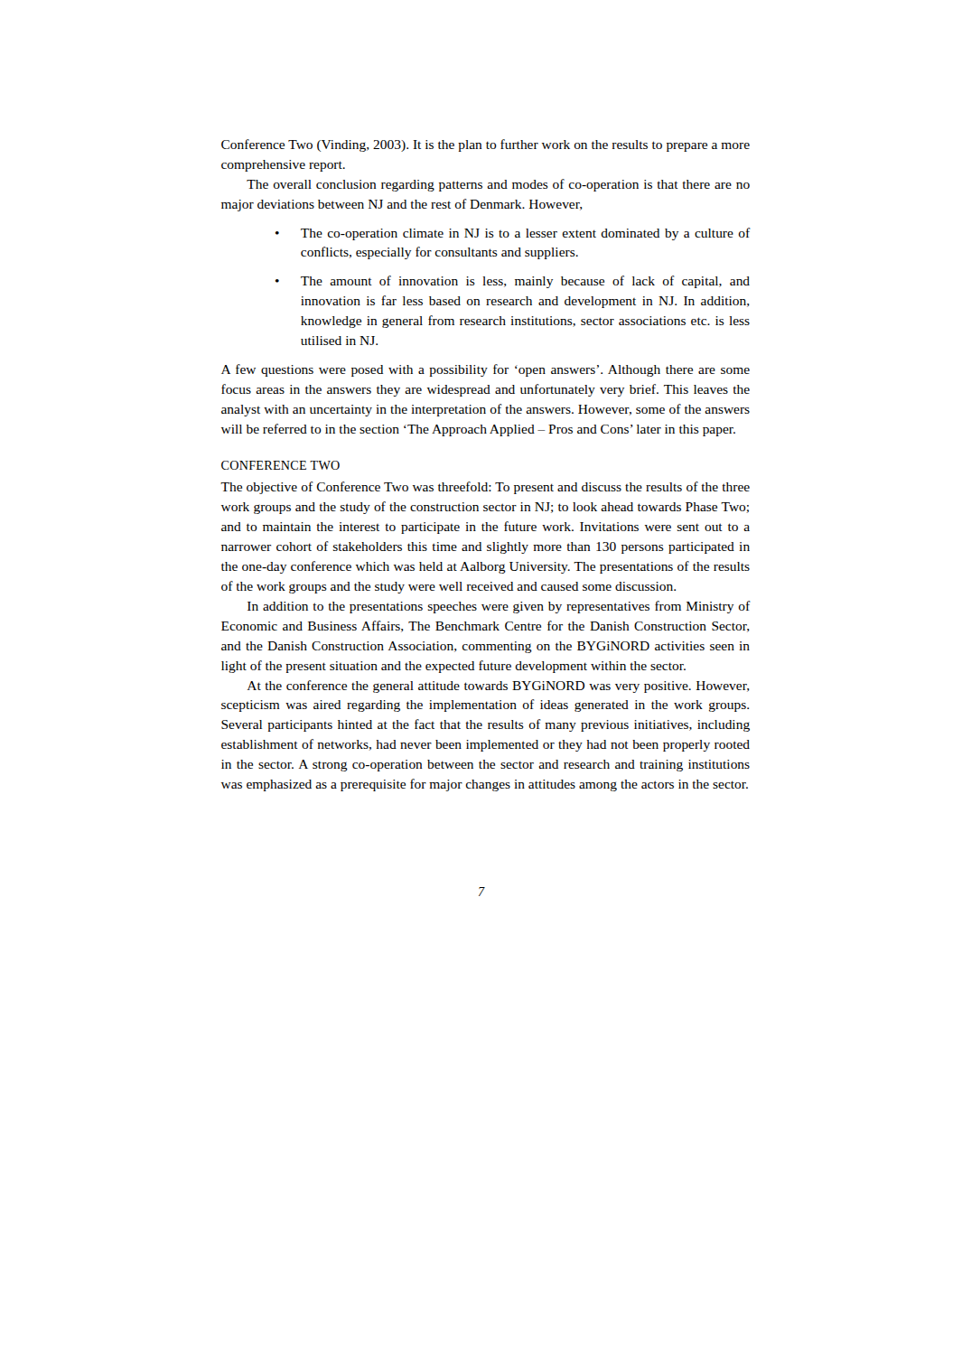Conference Two (Vinding, 2003). It is the plan to further work on the results to prepare a more comprehensive report.
The overall conclusion regarding patterns and modes of co-operation is that there are no major deviations between NJ and the rest of Denmark. However,
The co-operation climate in NJ is to a lesser extent dominated by a culture of conflicts, especially for consultants and suppliers.
The amount of innovation is less, mainly because of lack of capital, and innovation is far less based on research and development in NJ. In addition, knowledge in general from research institutions, sector associations etc. is less utilised in NJ.
A few questions were posed with a possibility for ‘open answers’. Although there are some focus areas in the answers they are widespread and unfortunately very brief. This leaves the analyst with an uncertainty in the interpretation of the answers. However, some of the answers will be referred to in the section ‘The Approach Applied – Pros and Cons’ later in this paper.
CONFERENCE TWO
The objective of Conference Two was threefold: To present and discuss the results of the three work groups and the study of the construction sector in NJ; to look ahead towards Phase Two; and to maintain the interest to participate in the future work. Invitations were sent out to a narrower cohort of stakeholders this time and slightly more than 130 persons participated in the one-day conference which was held at Aalborg University. The presentations of the results of the work groups and the study were well received and caused some discussion.
In addition to the presentations speeches were given by representatives from Ministry of Economic and Business Affairs, The Benchmark Centre for the Danish Construction Sector, and the Danish Construction Association, commenting on the BYGiNORD activities seen in light of the present situation and the expected future development within the sector.
At the conference the general attitude towards BYGiNORD was very positive. However, scepticism was aired regarding the implementation of ideas generated in the work groups. Several participants hinted at the fact that the results of many previous initiatives, including establishment of networks, had never been implemented or they had not been properly rooted in the sector. A strong co-operation between the sector and research and training institutions was emphasized as a prerequisite for major changes in attitudes among the actors in the sector.
7